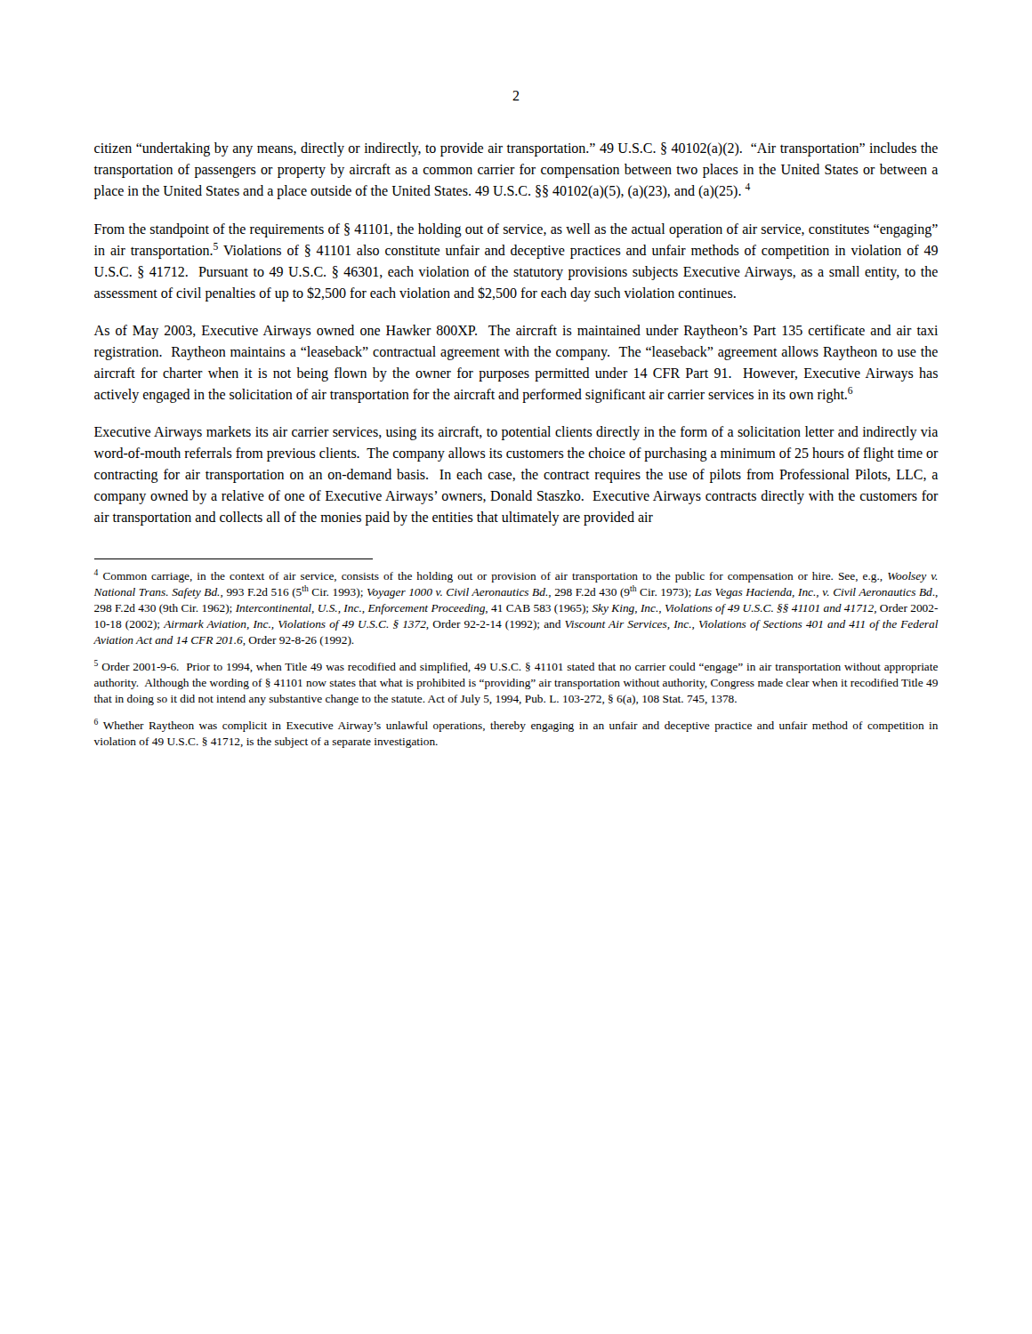2
citizen “undertaking by any means, directly or indirectly, to provide air transportation.” 49 U.S.C. § 40102(a)(2). “Air transportation” includes the transportation of passengers or property by aircraft as a common carrier for compensation between two places in the United States or between a place in the United States and a place outside of the United States. 49 U.S.C. §§ 40102(a)(5), (a)(23), and (a)(25). 4
From the standpoint of the requirements of § 41101, the holding out of service, as well as the actual operation of air service, constitutes “engaging” in air transportation.5 Violations of § 41101 also constitute unfair and deceptive practices and unfair methods of competition in violation of 49 U.S.C. § 41712. Pursuant to 49 U.S.C. § 46301, each violation of the statutory provisions subjects Executive Airways, as a small entity, to the assessment of civil penalties of up to $2,500 for each violation and $2,500 for each day such violation continues.
As of May 2003, Executive Airways owned one Hawker 800XP. The aircraft is maintained under Raytheon’s Part 135 certificate and air taxi registration. Raytheon maintains a “leaseback” contractual agreement with the company. The “leaseback” agreement allows Raytheon to use the aircraft for charter when it is not being flown by the owner for purposes permitted under 14 CFR Part 91. However, Executive Airways has actively engaged in the solicitation of air transportation for the aircraft and performed significant air carrier services in its own right.6
Executive Airways markets its air carrier services, using its aircraft, to potential clients directly in the form of a solicitation letter and indirectly via word-of-mouth referrals from previous clients. The company allows its customers the choice of purchasing a minimum of 25 hours of flight time or contracting for air transportation on an on-demand basis. In each case, the contract requires the use of pilots from Professional Pilots, LLC, a company owned by a relative of one of Executive Airways’ owners, Donald Staszko. Executive Airways contracts directly with the customers for air transportation and collects all of the monies paid by the entities that ultimately are provided air
4 Common carriage, in the context of air service, consists of the holding out or provision of air transportation to the public for compensation or hire. See, e.g., Woolsey v. National Trans. Safety Bd., 993 F.2d 516 (5th Cir. 1993); Voyager 1000 v. Civil Aeronautics Bd., 298 F.2d 430 (9th Cir. 1973); Las Vegas Hacienda, Inc., v. Civil Aeronautics Bd., 298 F.2d 430 (9th Cir. 1962); Intercontinental, U.S., Inc., Enforcement Proceeding, 41 CAB 583 (1965); Sky King, Inc., Violations of 49 U.S.C. §§ 41101 and 41712, Order 2002-10-18 (2002); Airmark Aviation, Inc., Violations of 49 U.S.C. § 1372, Order 92-2-14 (1992); and Viscount Air Services, Inc., Violations of Sections 401 and 411 of the Federal Aviation Act and 14 CFR 201.6, Order 92-8-26 (1992).
5 Order 2001-9-6. Prior to 1994, when Title 49 was recodified and simplified, 49 U.S.C. § 41101 stated that no carrier could “engage” in air transportation without appropriate authority. Although the wording of § 41101 now states that what is prohibited is “providing” air transportation without authority, Congress made clear when it recodified Title 49 that in doing so it did not intend any substantive change to the statute. Act of July 5, 1994, Pub. L. 103-272, § 6(a), 108 Stat. 745, 1378.
6 Whether Raytheon was complicit in Executive Airway’s unlawful operations, thereby engaging in an unfair and deceptive practice and unfair method of competition in violation of 49 U.S.C. § 41712, is the subject of a separate investigation.